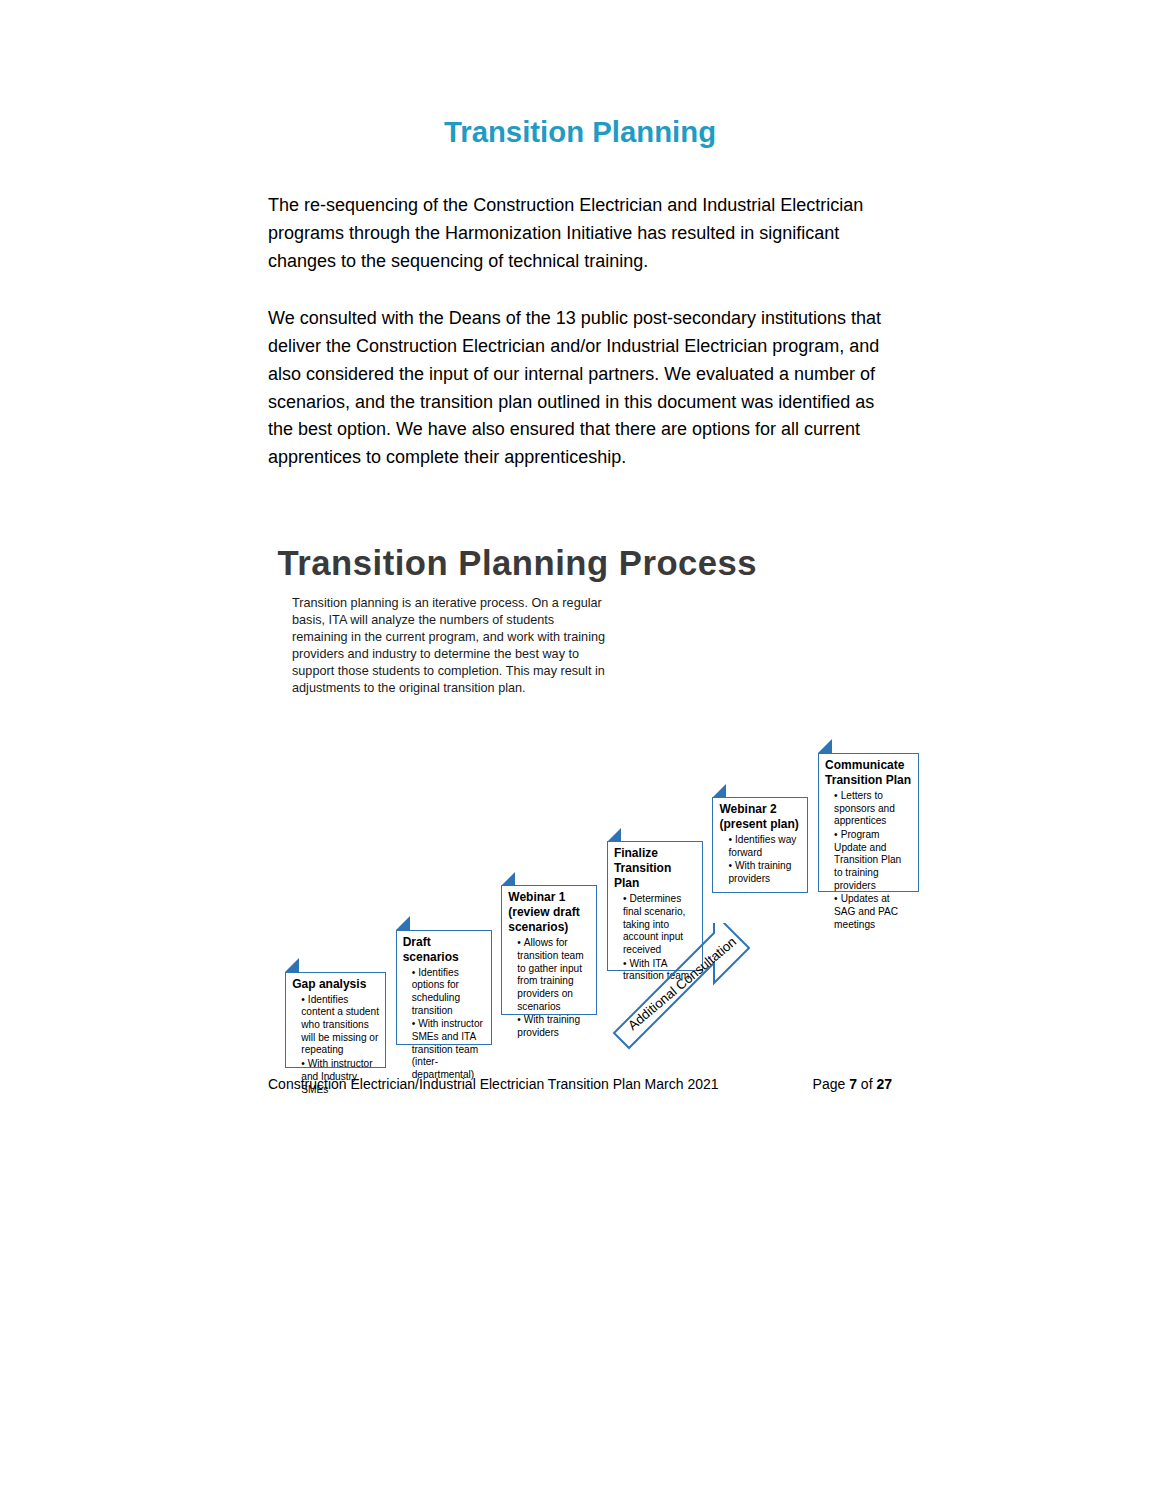Transition Planning
The re-sequencing of the Construction Electrician and Industrial Electrician programs through the Harmonization Initiative has resulted in significant changes to the sequencing of technical training.
We consulted with the Deans of the 13 public post-secondary institutions that deliver the Construction Electrician and/or Industrial Electrician program, and also considered the input of our internal partners. We evaluated a number of scenarios, and the transition plan outlined in this document was identified as the best option. We have also ensured that there are options for all current apprentices to complete their apprenticeship.
Transition Planning Process
Transition planning is an iterative process. On a regular basis, ITA will analyze the numbers of students remaining in the current program, and work with training providers and industry to determine the best way to support those students to completion. This may result in adjustments to the original transition plan.
Gap analysis
Identifies content a student who transitions will be missing or repeating
With instructor and Industry SMEs
Draft scenarios
Identifies options for scheduling transition
With instructor SMEs and ITA transition team (inter-departmental)
Webinar 1 (review draft scenarios)
Allows for transition team to gather input from training providers on scenarios
With training providers
Finalize Transition Plan
Determines final scenario, taking into account input received
With ITA transition team
Webinar 2 (present plan)
Identifies way forward
With training providers
Communicate Transition Plan
Letters to sponsors and apprentices
Program Update and Transition Plan to training providers
Updates at SAG and PAC meetings
Additional Consultation
Construction Electrician/Industrial Electrician Transition Plan March 2021
Page 7 of 27